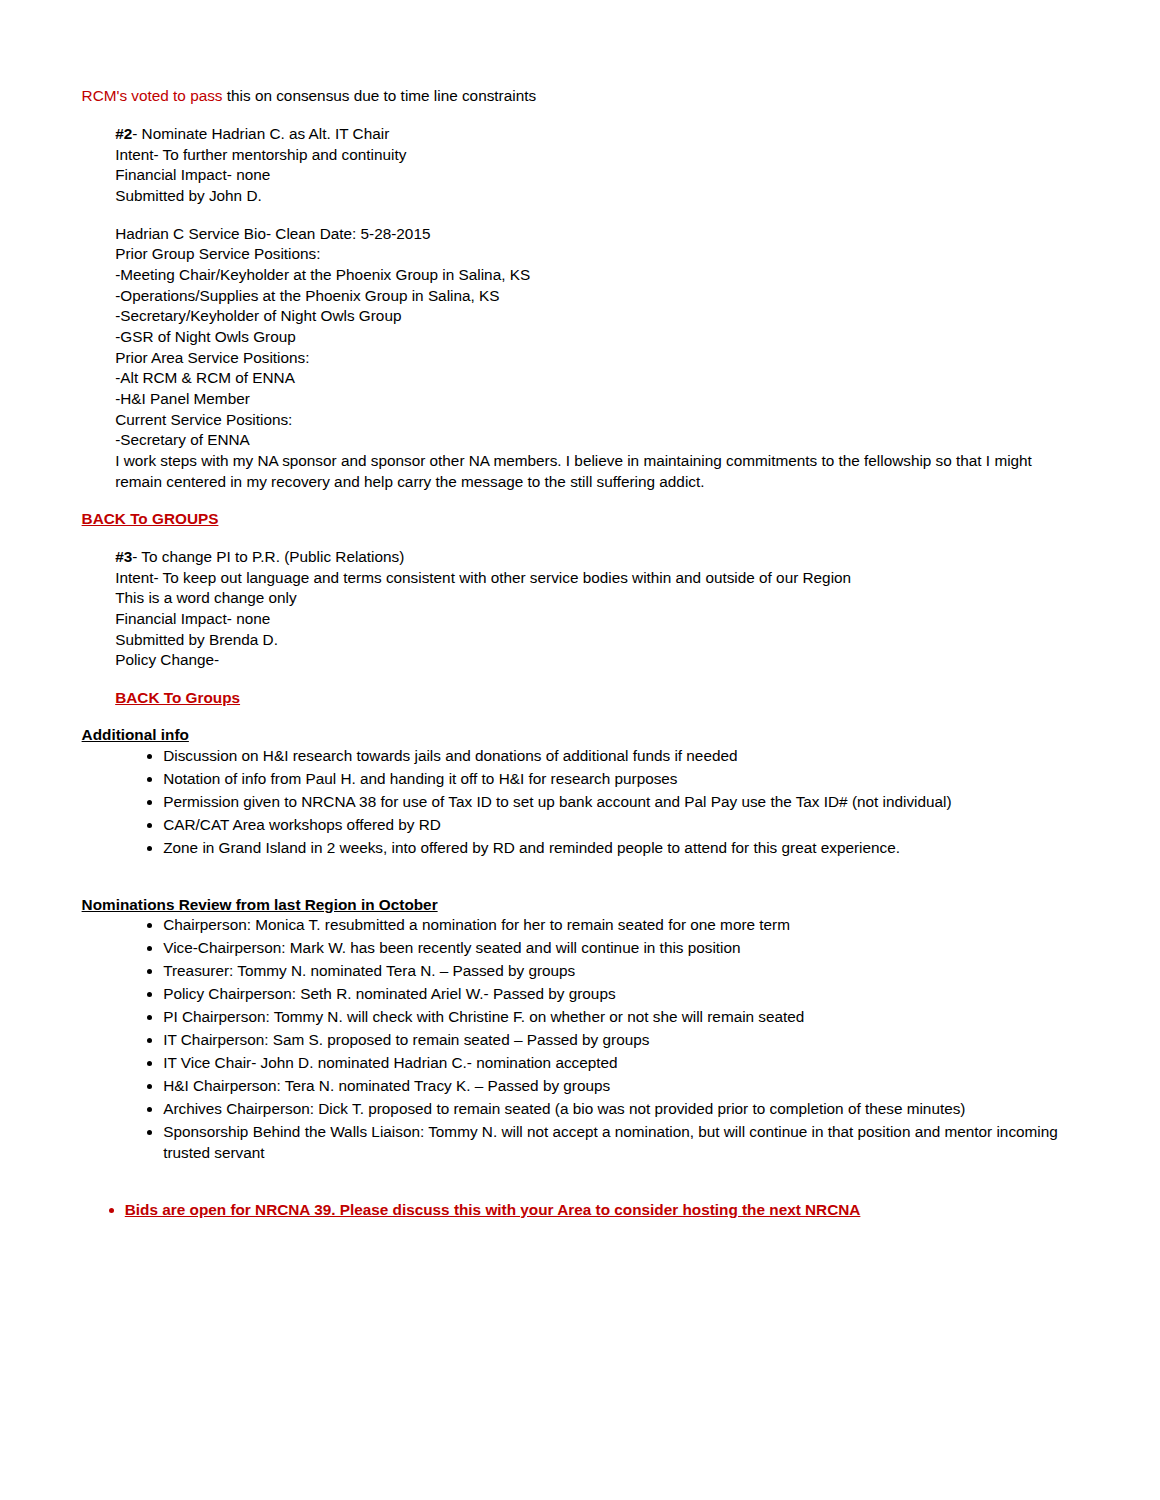RCM's voted to pass this on consensus due to time line constraints
#2- Nominate Hadrian C. as Alt. IT Chair
Intent- To further mentorship and continuity
Financial Impact- none
Submitted by John D.
Hadrian C Service Bio- Clean Date: 5-28-2015
Prior Group Service Positions:
-Meeting Chair/Keyholder at the Phoenix Group in Salina, KS
-Operations/Supplies at the Phoenix Group in Salina, KS
-Secretary/Keyholder of Night Owls Group
-GSR of Night Owls Group
Prior Area Service Positions:
-Alt RCM & RCM of ENNA
-H&I Panel Member
Current Service Positions:
-Secretary of ENNA
I work steps with my NA sponsor and sponsor other NA members. I believe in maintaining commitments to the fellowship so that I might remain centered in my recovery and help carry the message to the still suffering addict.
BACK To GROUPS
#3- To change PI to P.R. (Public Relations)
Intent- To keep out language and terms consistent with other service bodies within and outside of our Region
This is a word change only
Financial Impact- none
Submitted by Brenda D.
Policy Change-
BACK To Groups
Additional info
Discussion on H&I research towards jails and donations of additional funds if needed
Notation of info from Paul H. and handing it off to H&I for research purposes
Permission given to NRCNA 38 for use of Tax ID to set up bank account and Pal Pay use the Tax ID# (not individual)
CAR/CAT Area workshops offered by RD
Zone in Grand Island in 2 weeks, into offered by RD and reminded people to attend for this great experience.
Nominations Review from last Region in October
Chairperson: Monica T. resubmitted a nomination for her to remain seated for one more term
Vice-Chairperson: Mark W. has been recently seated and will continue in this position
Treasurer: Tommy N. nominated Tera N. – Passed by groups
Policy Chairperson: Seth R. nominated Ariel W.- Passed by groups
PI Chairperson: Tommy N. will check with Christine F. on whether or not she will remain seated
IT Chairperson: Sam S. proposed to remain seated – Passed by groups
IT Vice Chair- John D. nominated Hadrian C.- nomination accepted
H&I Chairperson: Tera N. nominated Tracy K. – Passed by groups
Archives Chairperson: Dick T. proposed to remain seated (a bio was not provided prior to completion of these minutes)
Sponsorship Behind the Walls Liaison: Tommy N. will not accept a nomination, but will continue in that position and mentor incoming trusted servant
Bids are open for NRCNA 39. Please discuss this with your Area to consider hosting the next NRCNA